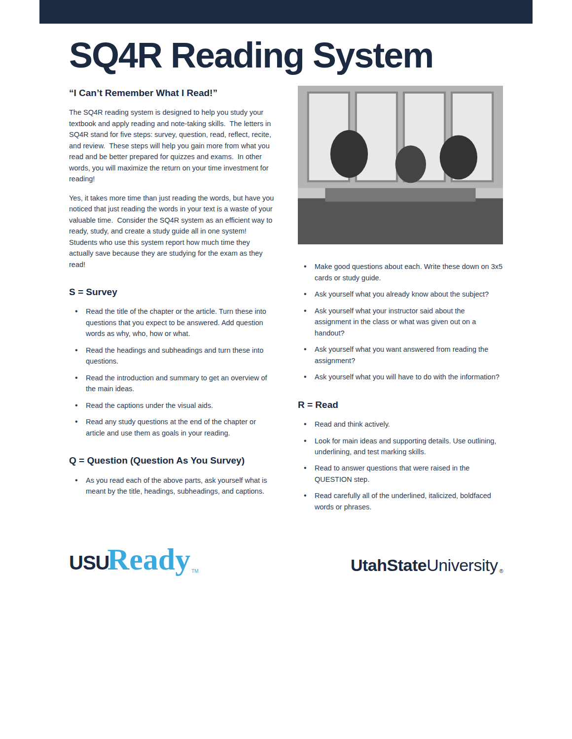SQ4R Reading System
“I Can’t Remember What I Read!”
The SQ4R reading system is designed to help you study your textbook and apply reading and note-taking skills. The letters in SQ4R stand for five steps: survey, question, read, reflect, recite, and review. These steps will help you gain more from what you read and be better prepared for quizzes and exams. In other words, you will maximize the return on your time investment for reading!
Yes, it takes more time than just reading the words, but have you noticed that just reading the words in your text is a waste of your valuable time. Consider the SQ4R system as an efficient way to ready, study, and create a study guide all in one system! Students who use this system report how much time they actually save because they are studying for the exam as they read!
S = Survey
Read the title of the chapter or the article. Turn these into questions that you expect to be answered. Add question words as why, who, how or what.
Read the headings and subheadings and turn these into questions.
Read the introduction and summary to get an overview of the main ideas.
Read the captions under the visual aids.
Read any study questions at the end of the chapter or article and use them as goals in your reading.
Q = Question (Question As You Survey)
As you read each of the above parts, ask yourself what is meant by the title, headings, subheadings, and captions.
Make good questions about each. Write these down on 3x5 cards or study guide.
Ask yourself what you already know about the subject?
Ask yourself what your instructor said about the assignment in the class or what was given out on a handout?
Ask yourself what you want answered from reading the assignment?
Ask yourself what you will have to do with the information?
R = Read
Read and think actively.
Look for main ideas and supporting details. Use outlining, underlining, and test marking skills.
Read to answer questions that were raised in the QUESTION step.
Read carefully all of the underlined, italicized, boldfaced words or phrases.
USU Ready TM
UtahState University®